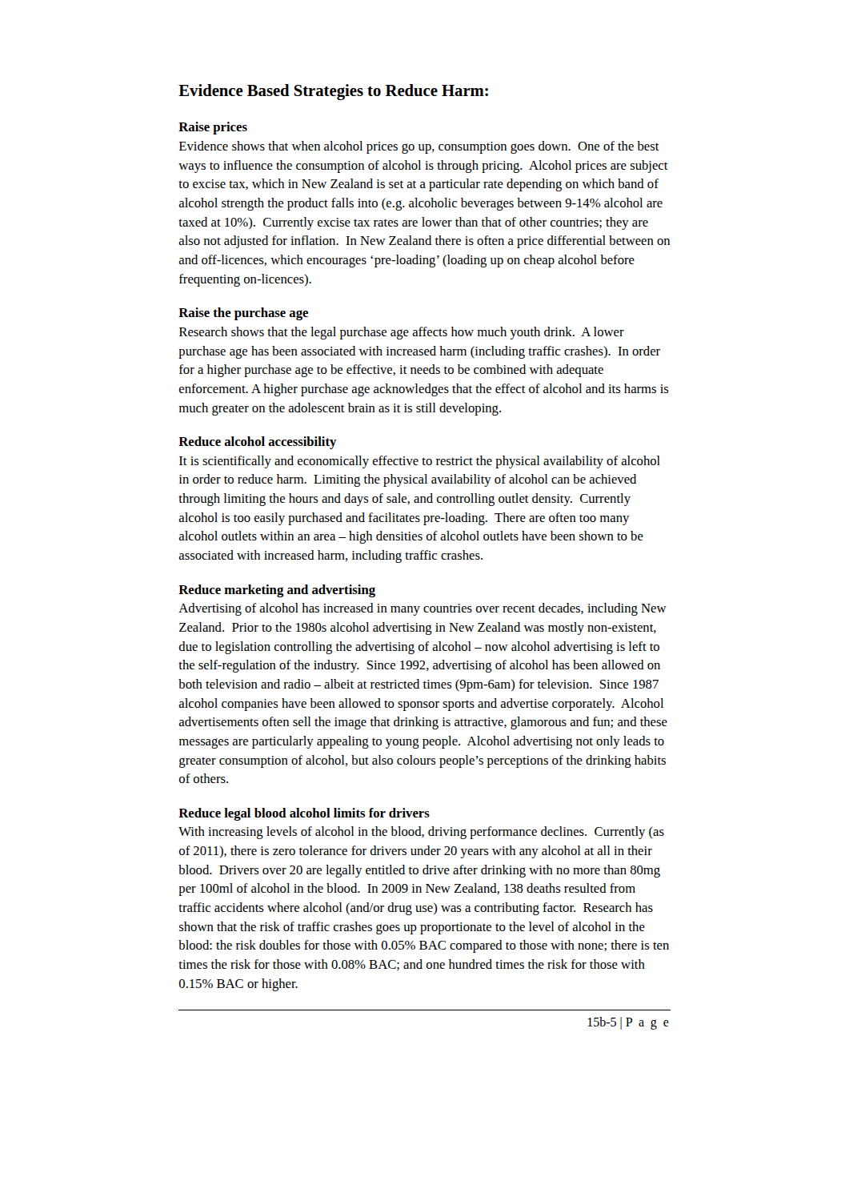Evidence Based Strategies to Reduce Harm:
Raise prices
Evidence shows that when alcohol prices go up, consumption goes down. One of the best ways to influence the consumption of alcohol is through pricing. Alcohol prices are subject to excise tax, which in New Zealand is set at a particular rate depending on which band of alcohol strength the product falls into (e.g. alcoholic beverages between 9-14% alcohol are taxed at 10%). Currently excise tax rates are lower than that of other countries; they are also not adjusted for inflation. In New Zealand there is often a price differential between on and off-licences, which encourages ‘pre-loading’ (loading up on cheap alcohol before frequenting on-licences).
Raise the purchase age
Research shows that the legal purchase age affects how much youth drink. A lower purchase age has been associated with increased harm (including traffic crashes). In order for a higher purchase age to be effective, it needs to be combined with adequate enforcement. A higher purchase age acknowledges that the effect of alcohol and its harms is much greater on the adolescent brain as it is still developing.
Reduce alcohol accessibility
It is scientifically and economically effective to restrict the physical availability of alcohol in order to reduce harm. Limiting the physical availability of alcohol can be achieved through limiting the hours and days of sale, and controlling outlet density. Currently alcohol is too easily purchased and facilitates pre-loading. There are often too many alcohol outlets within an area – high densities of alcohol outlets have been shown to be associated with increased harm, including traffic crashes.
Reduce marketing and advertising
Advertising of alcohol has increased in many countries over recent decades, including New Zealand. Prior to the 1980s alcohol advertising in New Zealand was mostly non-existent, due to legislation controlling the advertising of alcohol – now alcohol advertising is left to the self-regulation of the industry. Since 1992, advertising of alcohol has been allowed on both television and radio – albeit at restricted times (9pm-6am) for television. Since 1987 alcohol companies have been allowed to sponsor sports and advertise corporately. Alcohol advertisements often sell the image that drinking is attractive, glamorous and fun; and these messages are particularly appealing to young people. Alcohol advertising not only leads to greater consumption of alcohol, but also colours people’s perceptions of the drinking habits of others.
Reduce legal blood alcohol limits for drivers
With increasing levels of alcohol in the blood, driving performance declines. Currently (as of 2011), there is zero tolerance for drivers under 20 years with any alcohol at all in their blood. Drivers over 20 are legally entitled to drive after drinking with no more than 80mg per 100ml of alcohol in the blood. In 2009 in New Zealand, 138 deaths resulted from traffic accidents where alcohol (and/or drug use) was a contributing factor. Research has shown that the risk of traffic crashes goes up proportionate to the level of alcohol in the blood: the risk doubles for those with 0.05% BAC compared to those with none; there is ten times the risk for those with 0.08% BAC; and one hundred times the risk for those with 0.15% BAC or higher.
15b-5 | P a g e